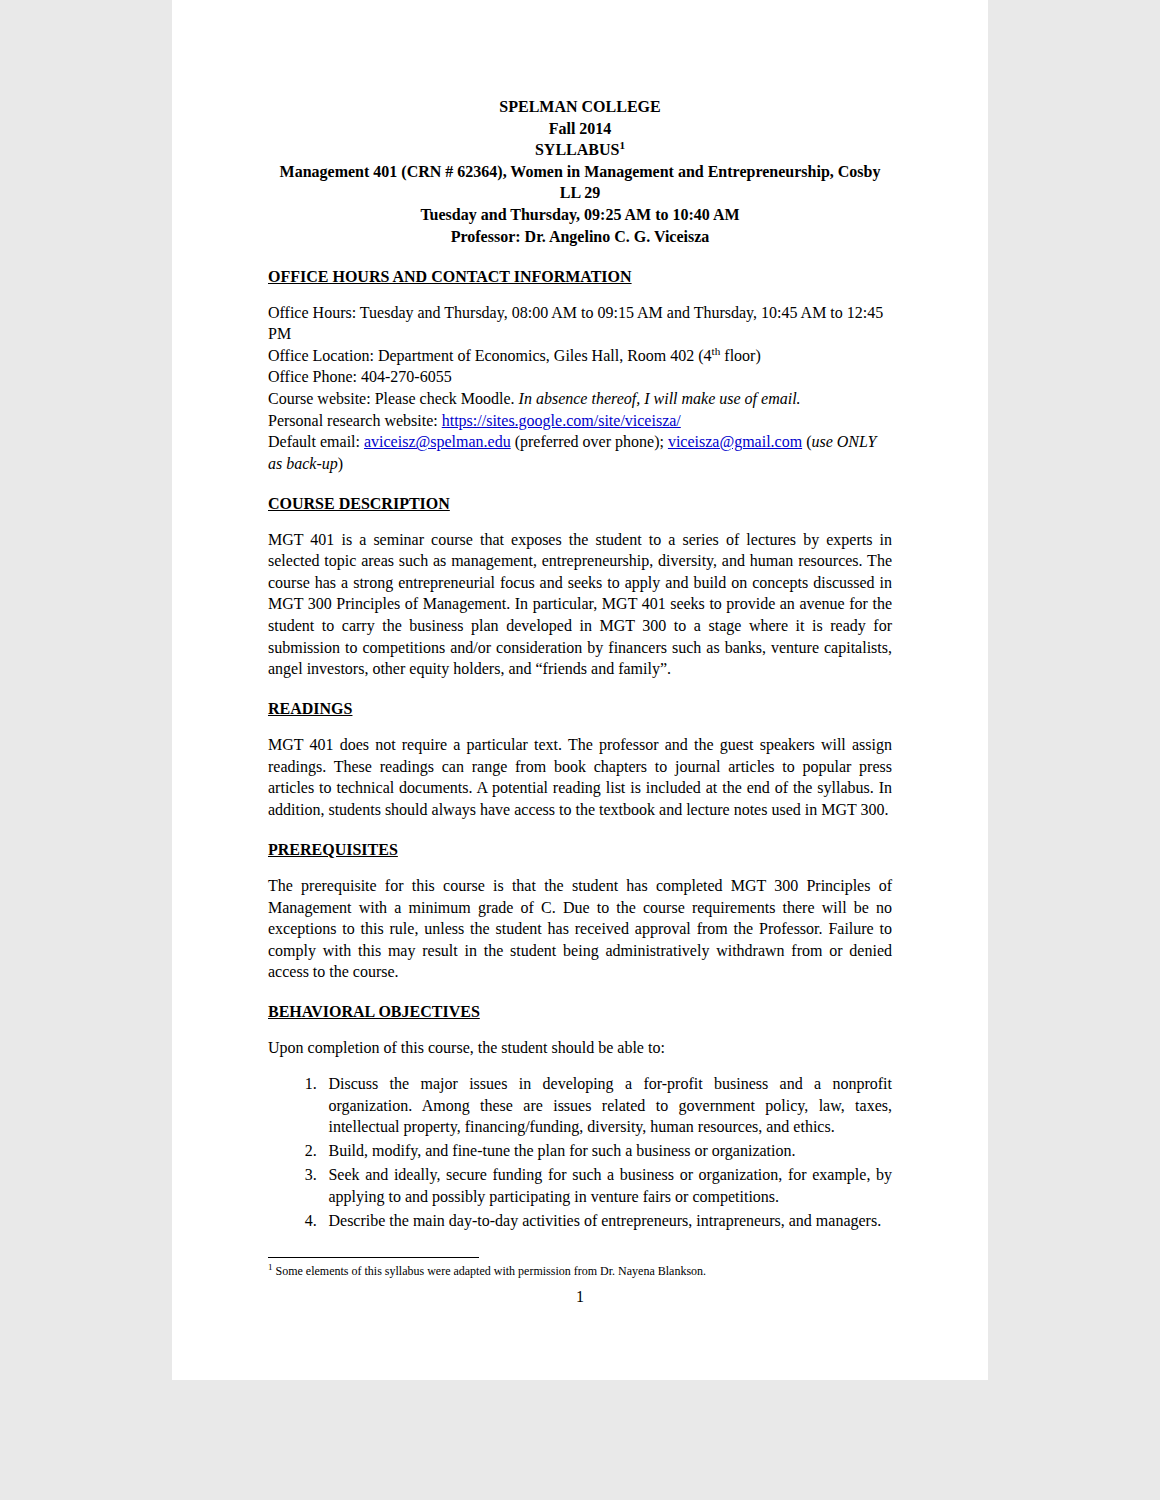SPELMAN COLLEGE
Fall 2014
SYLLABUS1
Management 401 (CRN # 62364), Women in Management and Entrepreneurship, Cosby LL 29
Tuesday and Thursday, 09:25 AM to 10:40 AM
Professor: Dr. Angelino C. G. Viceisza
OFFICE HOURS AND CONTACT INFORMATION
Office Hours: Tuesday and Thursday, 08:00 AM to 09:15 AM and Thursday, 10:45 AM to 12:45 PM
Office Location: Department of Economics, Giles Hall, Room 402 (4th floor)
Office Phone: 404-270-6055
Course website: Please check Moodle. In absence thereof, I will make use of email.
Personal research website: https://sites.google.com/site/viceisza/
Default email: aviceisz@spelman.edu (preferred over phone); viceisza@gmail.com (use ONLY as back-up)
COURSE DESCRIPTION
MGT 401 is a seminar course that exposes the student to a series of lectures by experts in selected topic areas such as management, entrepreneurship, diversity, and human resources. The course has a strong entrepreneurial focus and seeks to apply and build on concepts discussed in MGT 300 Principles of Management. In particular, MGT 401 seeks to provide an avenue for the student to carry the business plan developed in MGT 300 to a stage where it is ready for submission to competitions and/or consideration by financers such as banks, venture capitalists, angel investors, other equity holders, and “friends and family”.
READINGS
MGT 401 does not require a particular text. The professor and the guest speakers will assign readings. These readings can range from book chapters to journal articles to popular press articles to technical documents. A potential reading list is included at the end of the syllabus. In addition, students should always have access to the textbook and lecture notes used in MGT 300.
PREREQUISITES
The prerequisite for this course is that the student has completed MGT 300 Principles of Management with a minimum grade of C. Due to the course requirements there will be no exceptions to this rule, unless the student has received approval from the Professor. Failure to comply with this may result in the student being administratively withdrawn from or denied access to the course.
BEHAVIORAL OBJECTIVES
Upon completion of this course, the student should be able to:
Discuss the major issues in developing a for-profit business and a nonprofit organization. Among these are issues related to government policy, law, taxes, intellectual property, financing/funding, diversity, human resources, and ethics.
Build, modify, and fine-tune the plan for such a business or organization.
Seek and ideally, secure funding for such a business or organization, for example, by applying to and possibly participating in venture fairs or competitions.
Describe the main day-to-day activities of entrepreneurs, intrapreneurs, and managers.
1 Some elements of this syllabus were adapted with permission from Dr. Nayena Blankson.
1